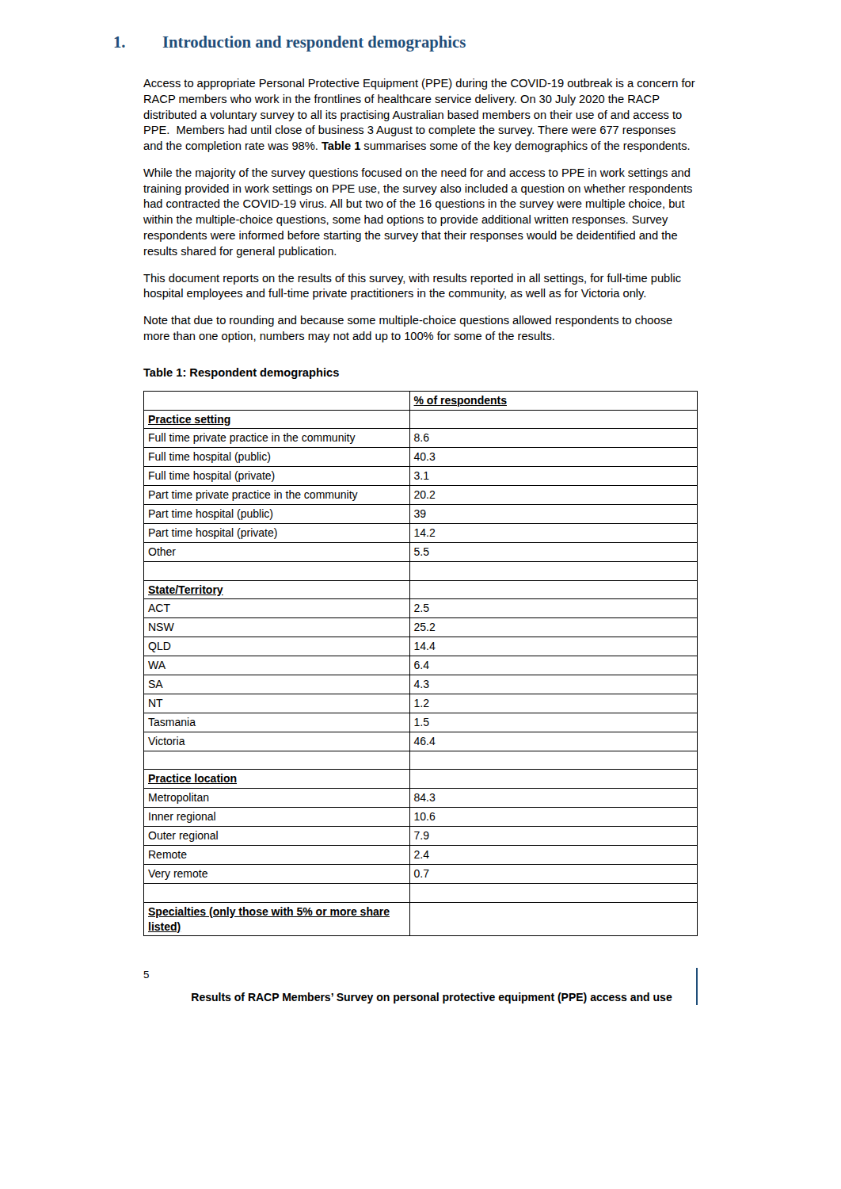1. Introduction and respondent demographics
Access to appropriate Personal Protective Equipment (PPE) during the COVID-19 outbreak is a concern for RACP members who work in the frontlines of healthcare service delivery. On 30 July 2020 the RACP distributed a voluntary survey to all its practising Australian based members on their use of and access to PPE. Members had until close of business 3 August to complete the survey. There were 677 responses and the completion rate was 98%. Table 1 summarises some of the key demographics of the respondents.
While the majority of the survey questions focused on the need for and access to PPE in work settings and training provided in work settings on PPE use, the survey also included a question on whether respondents had contracted the COVID-19 virus. All but two of the 16 questions in the survey were multiple choice, but within the multiple-choice questions, some had options to provide additional written responses. Survey respondents were informed before starting the survey that their responses would be deidentified and the results shared for general publication.
This document reports on the results of this survey, with results reported in all settings, for full-time public hospital employees and full-time private practitioners in the community, as well as for Victoria only.
Note that due to rounding and because some multiple-choice questions allowed respondents to choose more than one option, numbers may not add up to 100% for some of the results.
Table 1: Respondent demographics
| | % of respondents |
| Practice setting | |
| Full time private practice in the community | 8.6 |
| Full time hospital (public) | 40.3 |
| Full time hospital (private) | 3.1 |
| Part time private practice in the community | 20.2 |
| Part time hospital (public) | 39 |
| Part time hospital (private) | 14.2 |
| Other | 5.5 |
| State/Territory | |
| ACT | 2.5 |
| NSW | 25.2 |
| QLD | 14.4 |
| WA | 6.4 |
| SA | 4.3 |
| NT | 1.2 |
| Tasmania | 1.5 |
| Victoria | 46.4 |
| Practice location | |
| Metropolitan | 84.3 |
| Inner regional | 10.6 |
| Outer regional | 7.9 |
| Remote | 2.4 |
| Very remote | 0.7 |
| Specialties (only those with 5% or more share listed) | |
5
Results of RACP Members’ Survey on personal protective equipment (PPE) access and use